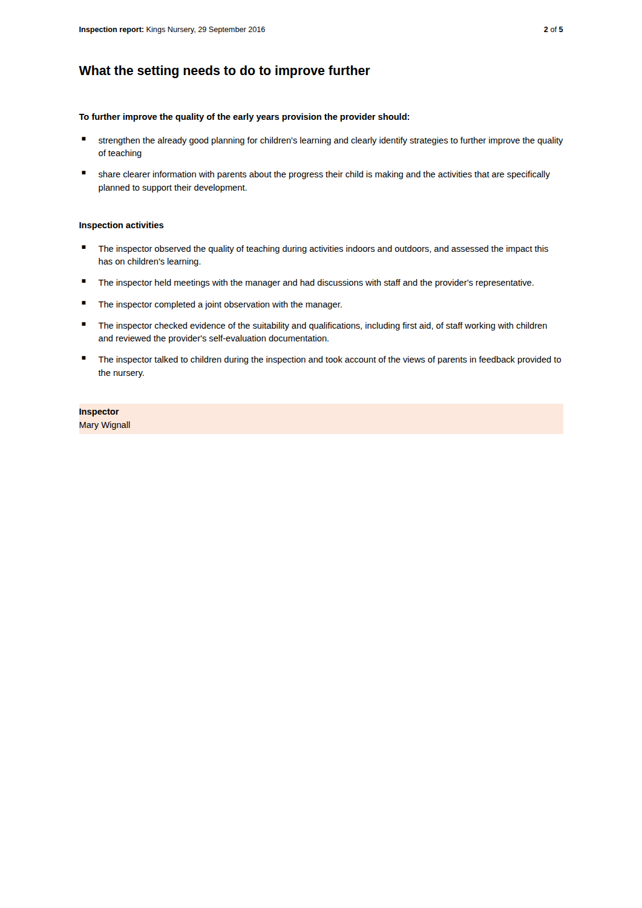Inspection report: Kings Nursery, 29 September 2016
2 of 5
What the setting needs to do to improve further
To further improve the quality of the early years provision the provider should:
strengthen the already good planning for children's learning and clearly identify strategies to further improve the quality of teaching
share clearer information with parents about the progress their child is making and the activities that are specifically planned to support their development.
Inspection activities
The inspector observed the quality of teaching during activities indoors and outdoors, and assessed the impact this has on children's learning.
The inspector held meetings with the manager and had discussions with staff and the provider's representative.
The inspector completed a joint observation with the manager.
The inspector checked evidence of the suitability and qualifications, including first aid, of staff working with children and reviewed the provider's self-evaluation documentation.
The inspector talked to children during the inspection and took account of the views of parents in feedback provided to the nursery.
Inspector
Mary Wignall